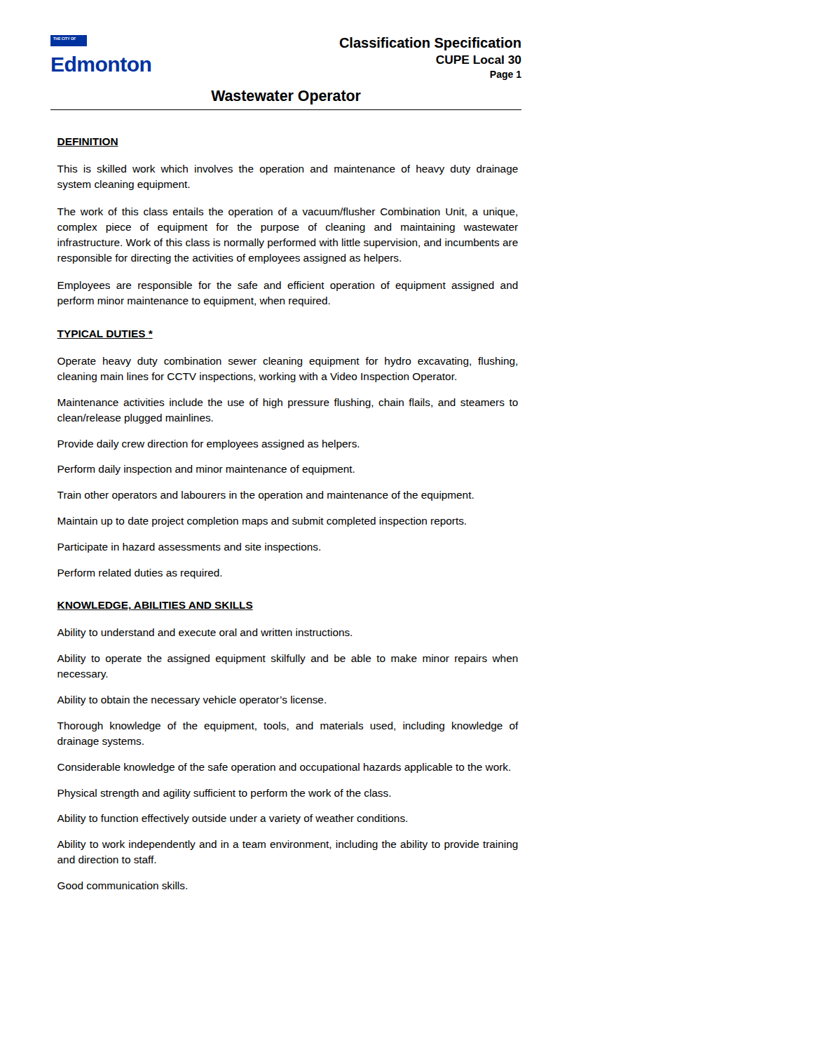THE CITY OF Edmonton
Classification Specification
CUPE Local 30
Page 1
Wastewater Operator
DEFINITION
This is skilled work which involves the operation and maintenance of heavy duty drainage system cleaning equipment.
The work of this class entails the operation of a vacuum/flusher Combination Unit, a unique, complex piece of equipment for the purpose of cleaning and maintaining wastewater infrastructure. Work of this class is normally performed with little supervision, and incumbents are responsible for directing the activities of employees assigned as helpers.
Employees are responsible for the safe and efficient operation of equipment assigned and perform minor maintenance to equipment, when required.
TYPICAL DUTIES *
Operate heavy duty combination sewer cleaning equipment for hydro excavating, flushing, cleaning main lines for CCTV inspections, working with a Video Inspection Operator.
Maintenance activities include the use of high pressure flushing, chain flails, and steamers to clean/release plugged mainlines.
Provide daily crew direction for employees assigned as helpers.
Perform daily inspection and minor maintenance of equipment.
Train other operators and labourers in the operation and maintenance of the equipment.
Maintain up to date project completion maps and submit completed inspection reports.
Participate in hazard assessments and site inspections.
Perform related duties as required.
KNOWLEDGE, ABILITIES AND SKILLS
Ability to understand and execute oral and written instructions.
Ability to operate the assigned equipment skilfully and be able to make minor repairs when necessary.
Ability to obtain the necessary vehicle operator’s license.
Thorough knowledge of the equipment, tools, and materials used, including knowledge of drainage systems.
Considerable knowledge of the safe operation and occupational hazards applicable to the work.
Physical strength and agility sufficient to perform the work of the class.
Ability to function effectively outside under a variety of weather conditions.
Ability to work independently and in a team environment, including the ability to provide training and direction to staff.
Good communication skills.